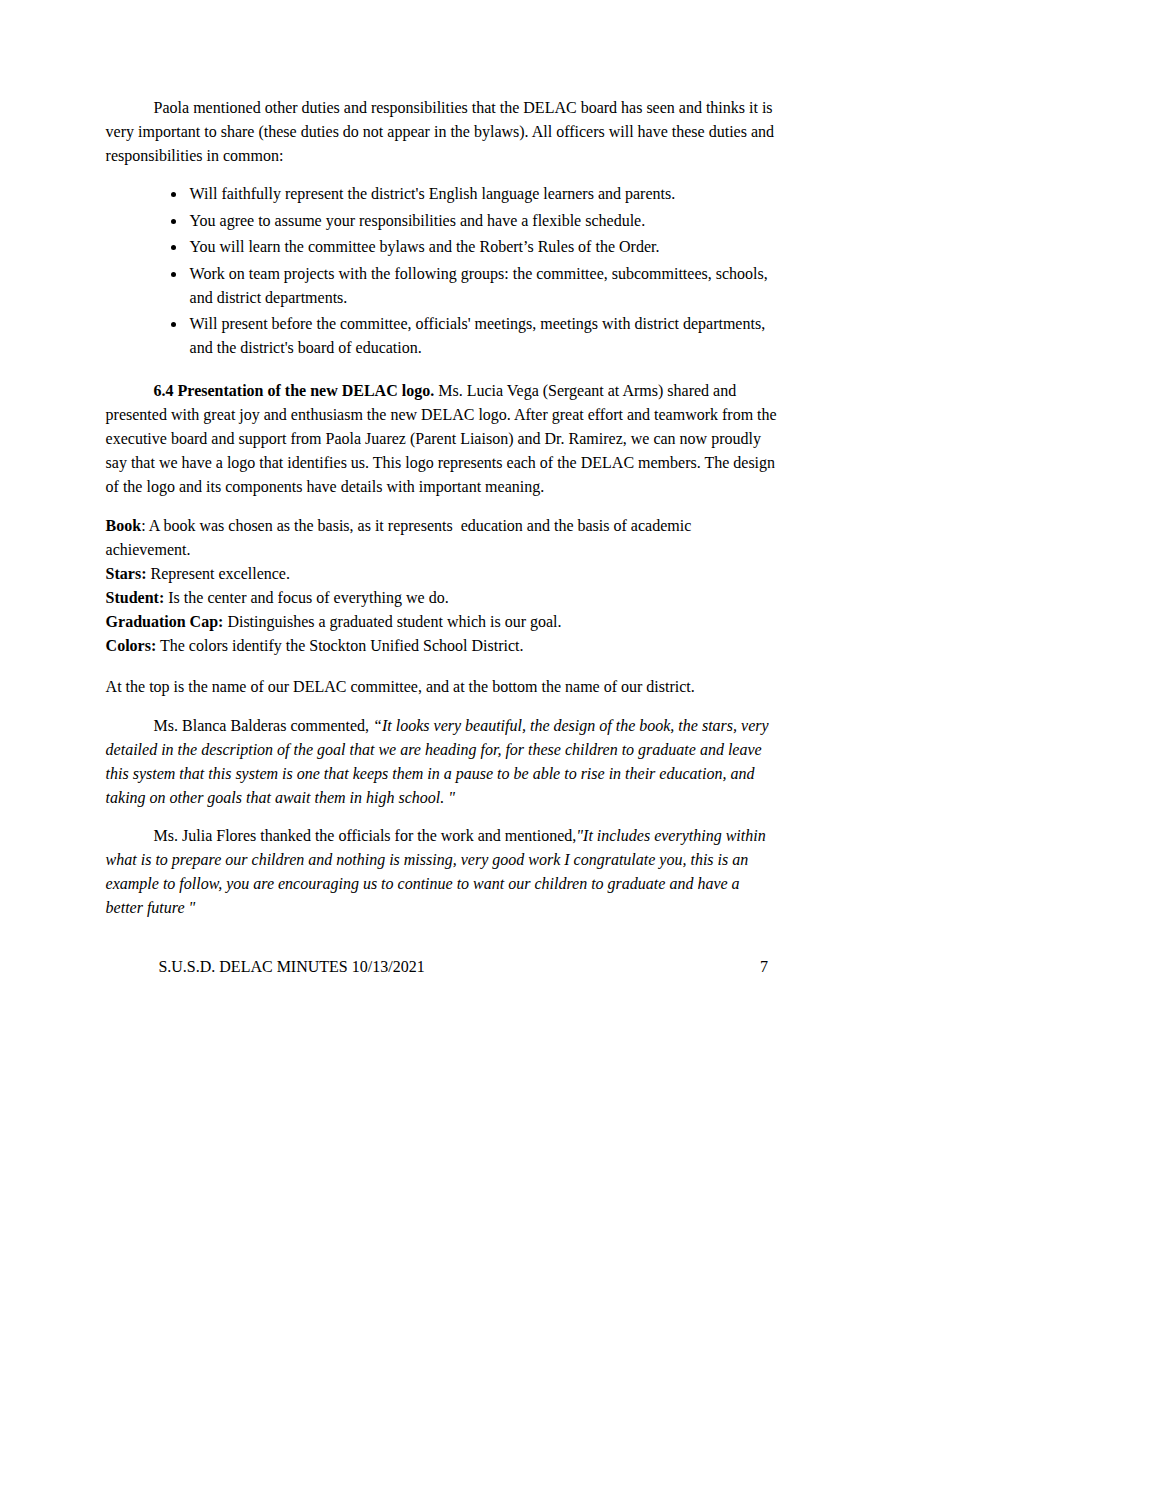Paola mentioned other duties and responsibilities that the DELAC board has seen and thinks it is very important to share (these duties do not appear in the bylaws). All officers will have these duties and responsibilities in common:
Will faithfully represent the district's English language learners and parents.
You agree to assume your responsibilities and have a flexible schedule.
You will learn the committee bylaws and the Robert’s Rules of the Order.
Work on team projects with the following groups: the committee, subcommittees, schools, and district departments.
Will present before the committee, officials' meetings, meetings with district departments, and the district's board of education.
6.4 Presentation of the new DELAC logo. Ms. Lucia Vega (Sergeant at Arms) shared and presented with great joy and enthusiasm the new DELAC logo. After great effort and teamwork from the executive board and support from Paola Juarez (Parent Liaison) and Dr. Ramirez, we can now proudly say that we have a logo that identifies us. This logo represents each of the DELAC members. The design of the logo and its components have details with important meaning.
Book: A book was chosen as the basis, as it represents education and the basis of academic achievement.
Stars: Represent excellence.
Student: Is the center and focus of everything we do.
Graduation Cap: Distinguishes a graduated student which is our goal.
Colors: The colors identify the Stockton Unified School District.
At the top is the name of our DELAC committee, and at the bottom the name of our district.
Ms. Blanca Balderas commented, “It looks very beautiful, the design of the book, the stars, very detailed in the description of the goal that we are heading for, for these children to graduate and leave this system that this system is one that keeps them in a pause to be able to rise in their education, and taking on other goals that await them in high school. "
Ms. Julia Flores thanked the officials for the work and mentioned,"It includes everything within what is to prepare our children and nothing is missing, very good work I congratulate you, this is an example to follow, you are encouraging us to continue to want our children to graduate and have a better future "
S.U.S.D. DELAC MINUTES 10/13/2021 7